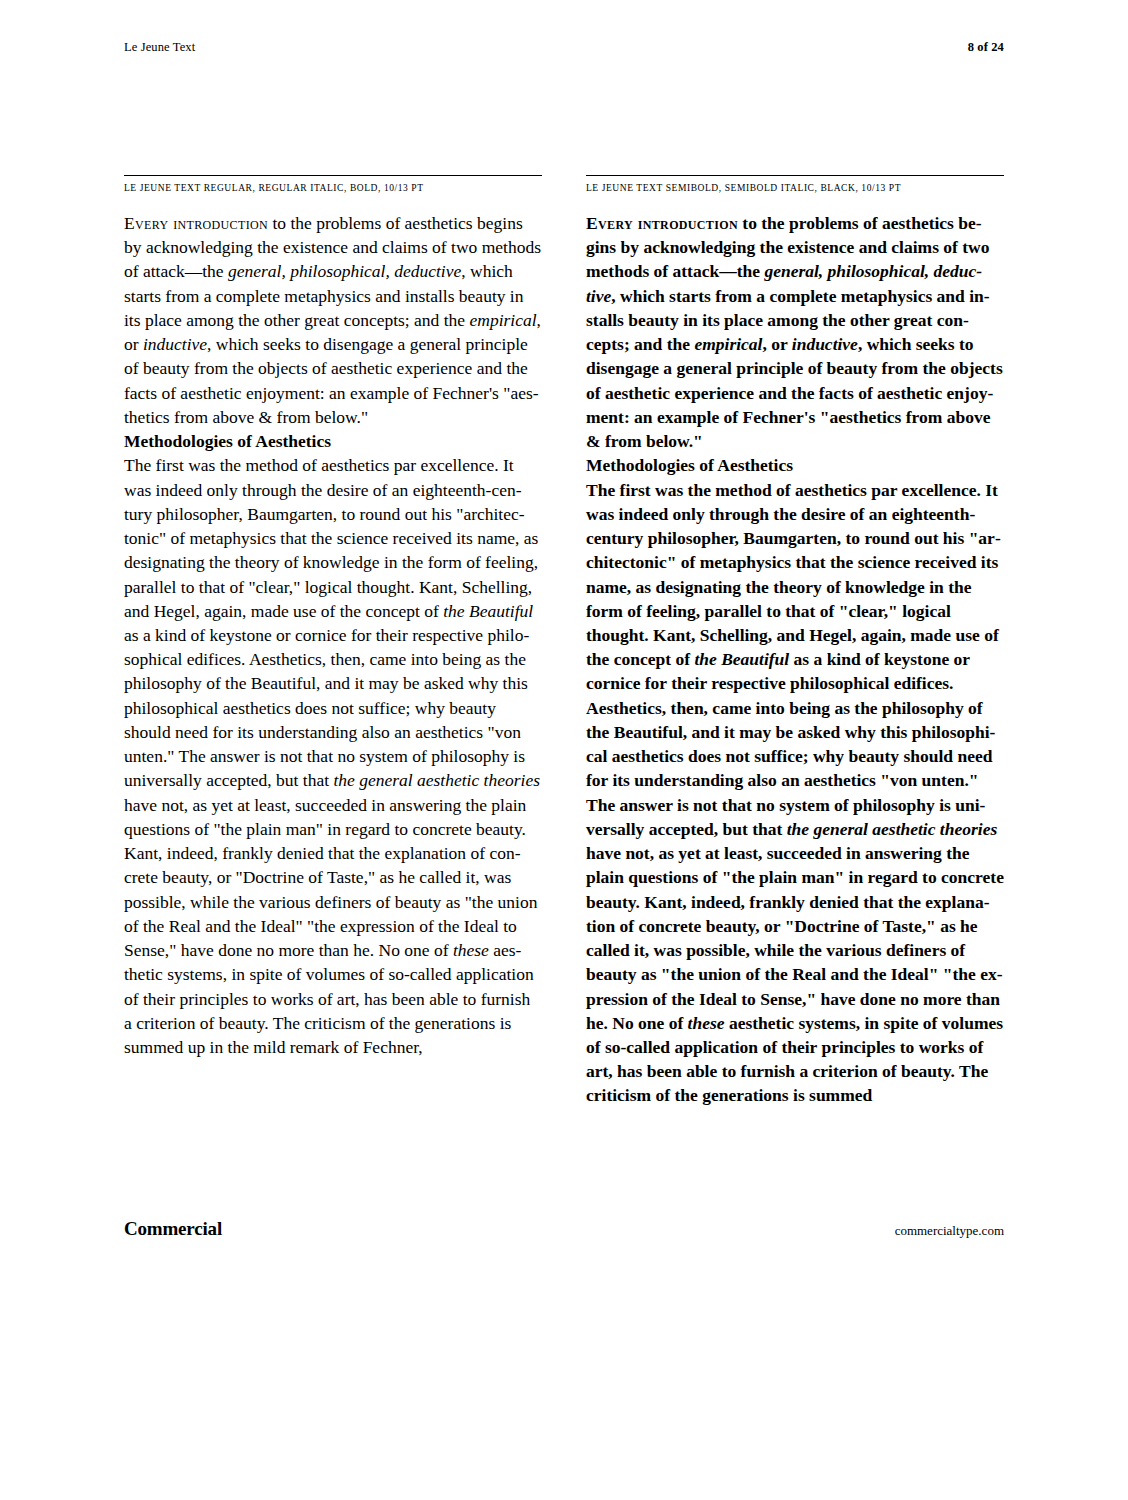Le Jeune Text
8 of 24
Le Jeune Text Regular, Regular Italic, Bold, 10/13 pt
Every introduction to the problems of aesthetics begins by acknowledging the existence and claims of two methods of attack—the general, philosophical, deductive, which starts from a complete metaphysics and installs beauty in its place among the other great concepts; and the empirical, or inductive, which seeks to disengage a general principle of beauty from the objects of aesthetic experience and the facts of aesthetic enjoyment: an example of Fechner's "aesthetics from above & from below."
Methodologies of Aesthetics
The first was the method of aesthetics par excellence. It was indeed only through the desire of an eighteenth-century philosopher, Baumgarten, to round out his "architectonic" of metaphysics that the science received its name, as designating the theory of knowledge in the form of feeling, parallel to that of "clear," logical thought. Kant, Schelling, and Hegel, again, made use of the concept of the Beautiful as a kind of keystone or cornice for their respective philosophical edifices. Aesthetics, then, came into being as the philosophy of the Beautiful, and it may be asked why this philosophical aesthetics does not suffice; why beauty should need for its understanding also an aesthetics "von unten." The answer is not that no system of philosophy is universally accepted, but that the general aesthetic theories have not, as yet at least, succeeded in answering the plain questions of "the plain man" in regard to concrete beauty. Kant, indeed, frankly denied that the explanation of concrete beauty, or "Doctrine of Taste," as he called it, was possible, while the various definers of beauty as "the union of the Real and the Ideal" "the expression of the Ideal to Sense," have done no more than he. No one of these aesthetic systems, in spite of volumes of so-called application of their principles to works of art, has been able to furnish a criterion of beauty. The criticism of the generations is summed up in the mild remark of Fechner,
Le Jeune Text Semibold, Semibold Italic, Black, 10/13 pt
Every introduction to the problems of aesthetics begins by acknowledging the existence and claims of two methods of attack—the general, philosophical, deductive, which starts from a complete metaphysics and installs beauty in its place among the other great concepts; and the empirical, or inductive, which seeks to disengage a general principle of beauty from the objects of aesthetic experience and the facts of aesthetic enjoyment: an example of Fechner's "aesthetics from above & from below."
Methodologies of Aesthetics
The first was the method of aesthetics par excellence. It was indeed only through the desire of an eighteenth-century philosopher, Baumgarten, to round out his "architectonic" of metaphysics that the science received its name, as designating the theory of knowledge in the form of feeling, parallel to that of "clear," logical thought. Kant, Schelling, and Hegel, again, made use of the concept of the Beautiful as a kind of keystone or cornice for their respective philosophical edifices. Aesthetics, then, came into being as the philosophy of the Beautiful, and it may be asked why this philosophical aesthetics does not suffice; why beauty should need for its understanding also an aesthetics "von unten." The answer is not that no system of philosophy is universally accepted, but that the general aesthetic theories have not, as yet at least, succeeded in answering the plain questions of "the plain man" in regard to concrete beauty. Kant, indeed, frankly denied that the explanation of concrete beauty, or "Doctrine of Taste," as he called it, was possible, while the various definers of beauty as "the union of the Real and the Ideal" "the expression of the Ideal to Sense," have done no more than he. No one of these aesthetic systems, in spite of volumes of so-called application of their principles to works of art, has been able to furnish a criterion of beauty. The criticism of the generations is summed
Commercial
commercialtype.com